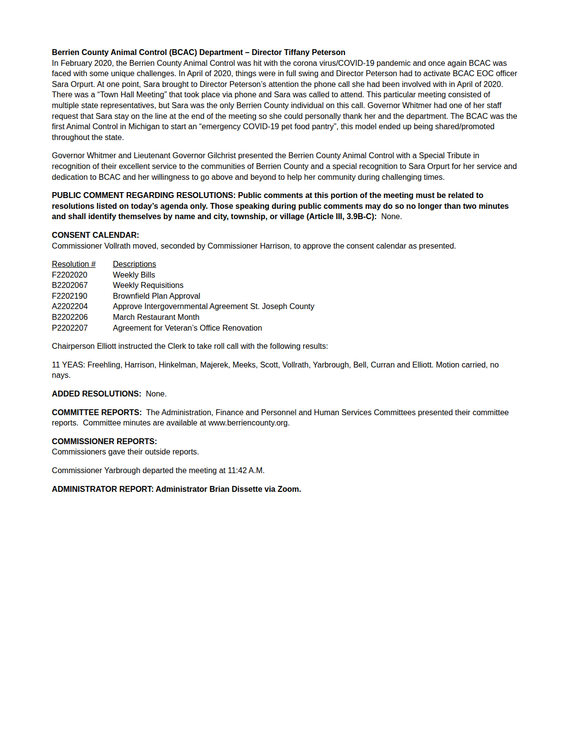Berrien County Animal Control (BCAC) Department – Director Tiffany Peterson
In February 2020, the Berrien County Animal Control was hit with the corona virus/COVID-19 pandemic and once again BCAC was faced with some unique challenges. In April of 2020, things were in full swing and Director Peterson had to activate BCAC EOC officer Sara Orpurt. At one point, Sara brought to Director Peterson’s attention the phone call she had been involved with in April of 2020. There was a “Town Hall Meeting” that took place via phone and Sara was called to attend. This particular meeting consisted of multiple state representatives, but Sara was the only Berrien County individual on this call. Governor Whitmer had one of her staff request that Sara stay on the line at the end of the meeting so she could personally thank her and the department. The BCAC was the first Animal Control in Michigan to start an “emergency COVID-19 pet food pantry”, this model ended up being shared/promoted throughout the state.
Governor Whitmer and Lieutenant Governor Gilchrist presented the Berrien County Animal Control with a Special Tribute in recognition of their excellent service to the communities of Berrien County and a special recognition to Sara Orpurt for her service and dedication to BCAC and her willingness to go above and beyond to help her community during challenging times.
PUBLIC COMMENT REGARDING RESOLUTIONS: Public comments at this portion of the meeting must be related to resolutions listed on today’s agenda only. Those speaking during public comments may do so no longer than two minutes and shall identify themselves by name and city, township, or village (Article III, 3.9B-C): None.
CONSENT CALENDAR:
Commissioner Vollrath moved, seconded by Commissioner Harrison, to approve the consent calendar as presented.
| Resolution # | Descriptions |
| --- | --- |
| F2202020 | Weekly Bills |
| B2202067 | Weekly Requisitions |
| F2202190 | Brownfield Plan Approval |
| A2202204 | Approve Intergovernmental Agreement St. Joseph County |
| B2202206 | March Restaurant Month |
| P2202207 | Agreement for Veteran’s Office Renovation |
Chairperson Elliott instructed the Clerk to take roll call with the following results:
11 YEAS: Freehling, Harrison, Hinkelman, Majerek, Meeks, Scott, Vollrath, Yarbrough, Bell, Curran and Elliott. Motion carried, no nays.
ADDED RESOLUTIONS: None.
COMMITTEE REPORTS: The Administration, Finance and Personnel and Human Services Committees presented their committee reports. Committee minutes are available at www.berriencounty.org.
COMMISSIONER REPORTS:
Commissioners gave their outside reports.
Commissioner Yarbrough departed the meeting at 11:42 A.M.
ADMINISTRATOR REPORT: Administrator Brian Dissette via Zoom.